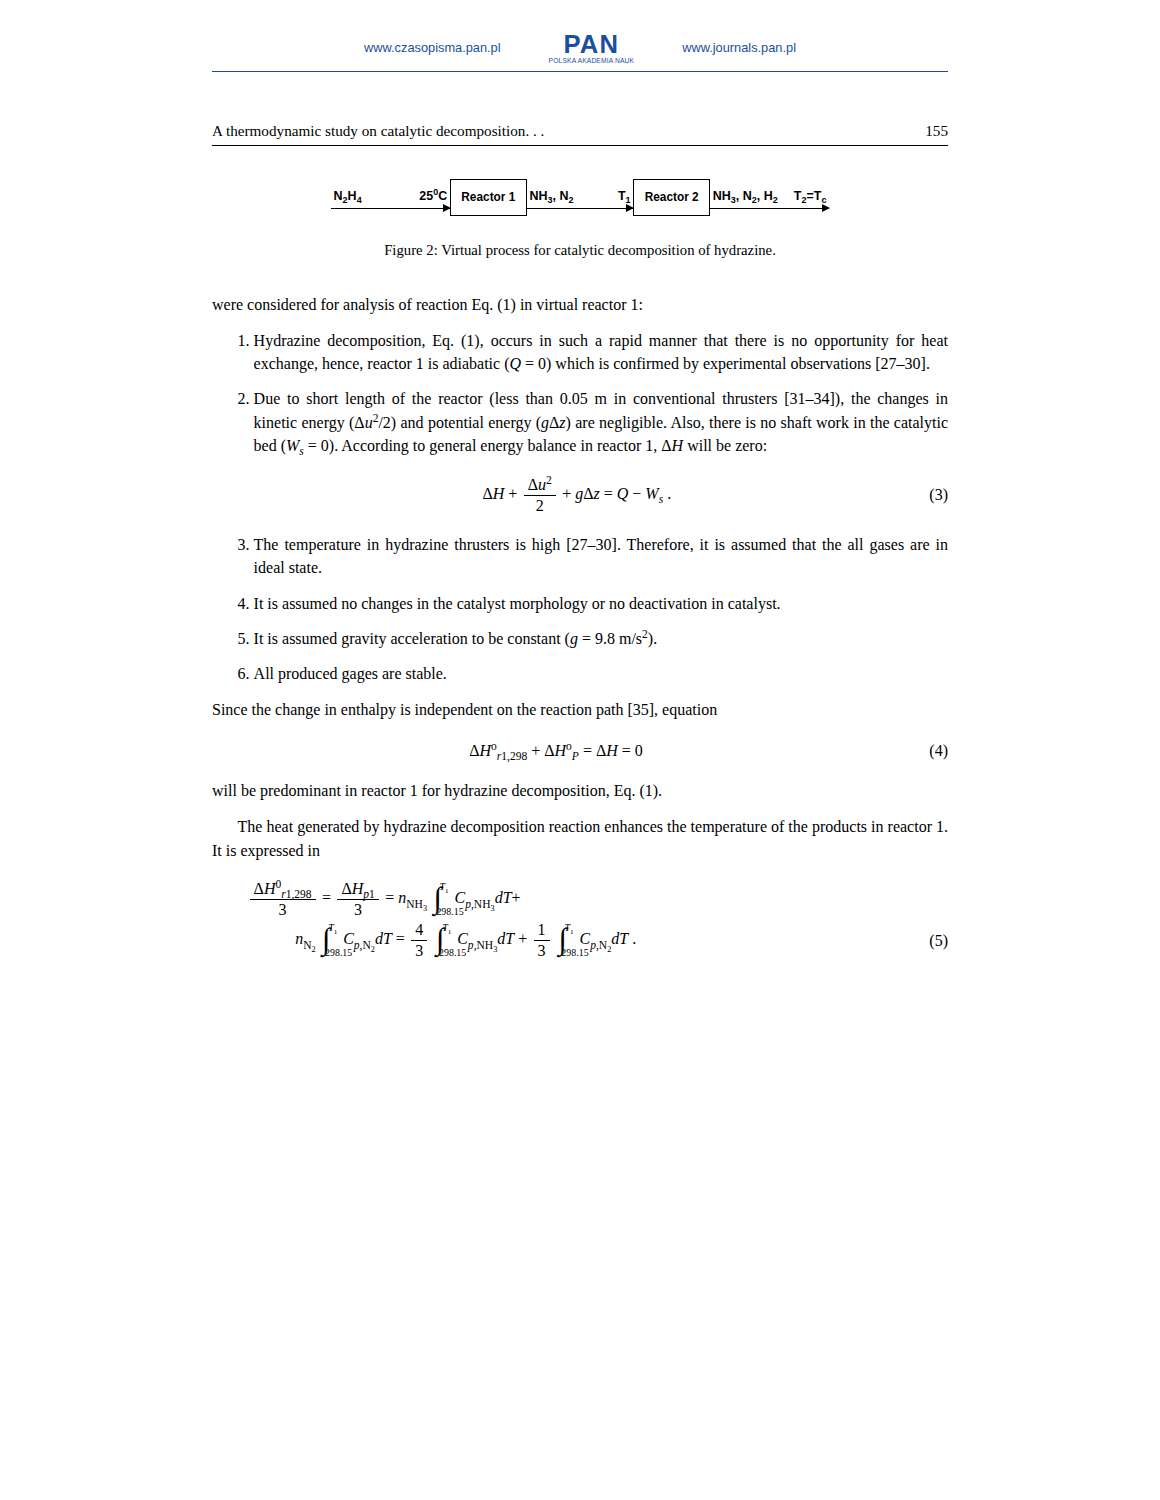www.czasopisma.pan.pl
PAN
POLSKA AKADEMIA NAUK
www.journals.pan.pl
A thermodynamic study on catalytic decomposition. . . 155
N2H4250C
Reactor 1
NH3, N2 T1
Reactor 2
NH3, N2, H2 T2=Tc
Figure 2: Virtual process for catalytic decomposition of hydrazine.
were considered for analysis of reaction Eq. (1) in virtual reactor 1:
Hydrazine decomposition, Eq. (1), occurs in such a rapid manner that there is no opportunity for heat exchange, hence, reactor 1 is adiabatic (Q = 0) which is confirmed by experimental observations [27–30].
Due to short length of the reactor (less than 0.05 m in conventional thrusters [31–34]), the changes in kinetic energy (Δu2/2) and potential energy (g Δz) are negligible. Also, there is no shaft work in the catalytic bed (Ws = 0). According to general energy balance in reactor 1, ΔH will be zero:
ΔH + Δu22 + g Δz = Q − Ws .
(3)
The temperature in hydrazine thrusters is high [27–30]. Therefore, it is assumed that the all gases are in ideal state.
It is assumed no changes in the catalyst morphology or no deactivation in catalyst.
It is assumed gravity acceleration to be constant (g = 9.8 m/s2).
All produced gages are stable.
Since the change in enthalpy is independent on the reaction path [35], equation
ΔHor1,298 + ΔHoP = ΔH = 0
(4)
will be predominant in reactor 1 for hydrazine decomposition, Eq. (1).
The heat generated by hydrazine decomposition reaction enhances the temperature of the products in reactor 1. It is expressed in
ΔH0r1,2983 = ΔHp13 = nNH3 T1∫298.15 Cp,NH3dT+
nN2 T1∫298.15 Cp,N2dT = 43 T1∫298.15 Cp,NH3dT + 13 T1∫298.15 Cp,N2dT .
(5)